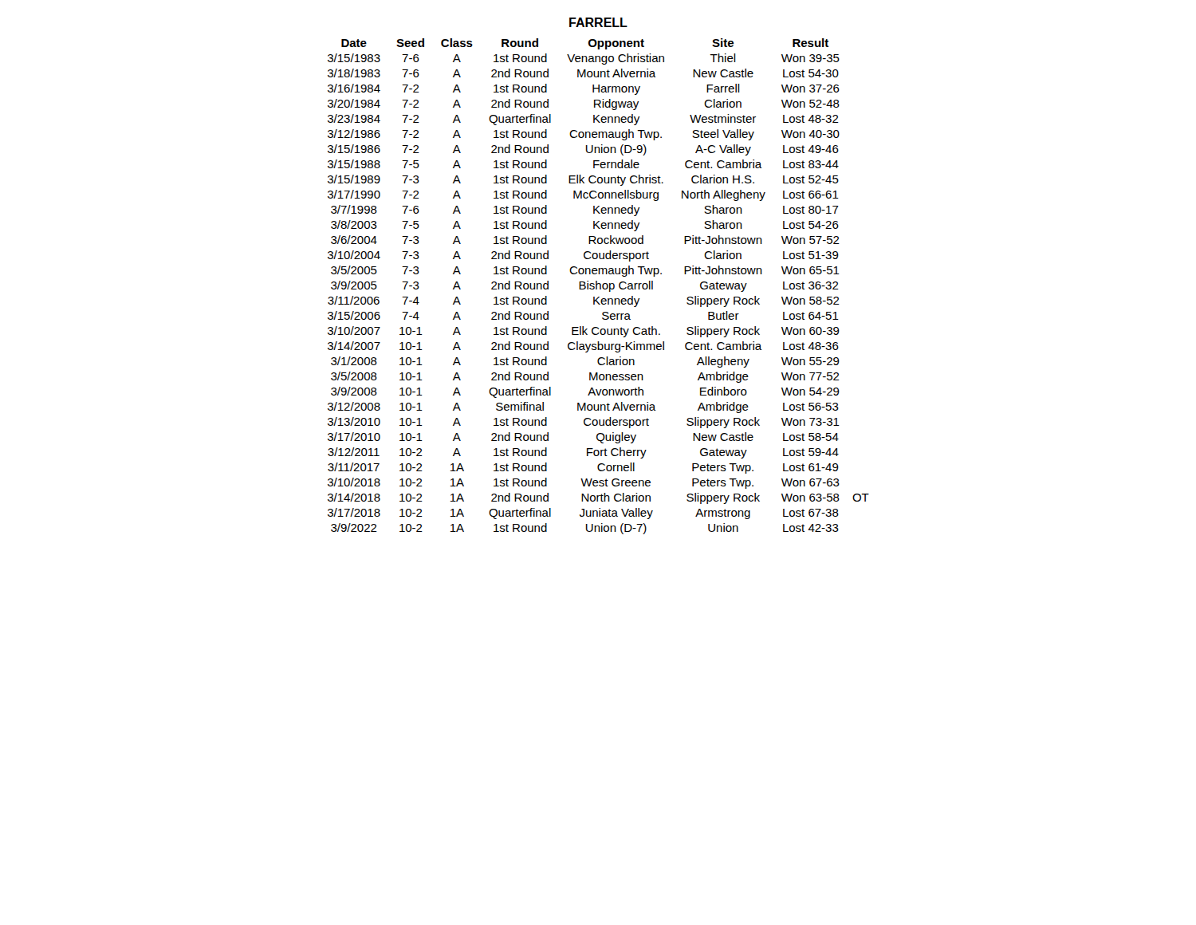FARRELL
| Date | Seed | Class | Round | Opponent | Site | Result | |
| --- | --- | --- | --- | --- | --- | --- | --- |
| 3/15/1983 | 7-6 | A | 1st Round | Venango Christian | Thiel | Won 39-35 | |
| 3/18/1983 | 7-6 | A | 2nd Round | Mount Alvernia | New Castle | Lost 54-30 | |
| 3/16/1984 | 7-2 | A | 1st Round | Harmony | Farrell | Won 37-26 | |
| 3/20/1984 | 7-2 | A | 2nd Round | Ridgway | Clarion | Won 52-48 | |
| 3/23/1984 | 7-2 | A | Quarterfinal | Kennedy | Westminster | Lost 48-32 | |
| 3/12/1986 | 7-2 | A | 1st Round | Conemaugh Twp. | Steel Valley | Won 40-30 | |
| 3/15/1986 | 7-2 | A | 2nd Round | Union (D-9) | A-C Valley | Lost 49-46 | |
| 3/15/1988 | 7-5 | A | 1st Round | Ferndale | Cent. Cambria | Lost 83-44 | |
| 3/15/1989 | 7-3 | A | 1st Round | Elk County Christ. | Clarion H.S. | Lost 52-45 | |
| 3/17/1990 | 7-2 | A | 1st Round | McConnellsburg | North Allegheny | Lost 66-61 | |
| 3/7/1998 | 7-6 | A | 1st Round | Kennedy | Sharon | Lost 80-17 | |
| 3/8/2003 | 7-5 | A | 1st Round | Kennedy | Sharon | Lost 54-26 | |
| 3/6/2004 | 7-3 | A | 1st Round | Rockwood | Pitt-Johnstown | Won 57-52 | |
| 3/10/2004 | 7-3 | A | 2nd Round | Coudersport | Clarion | Lost 51-39 | |
| 3/5/2005 | 7-3 | A | 1st Round | Conemaugh Twp. | Pitt-Johnstown | Won 65-51 | |
| 3/9/2005 | 7-3 | A | 2nd Round | Bishop Carroll | Gateway | Lost 36-32 | |
| 3/11/2006 | 7-4 | A | 1st Round | Kennedy | Slippery Rock | Won 58-52 | |
| 3/15/2006 | 7-4 | A | 2nd Round | Serra | Butler | Lost 64-51 | |
| 3/10/2007 | 10-1 | A | 1st Round | Elk County Cath. | Slippery Rock | Won 60-39 | |
| 3/14/2007 | 10-1 | A | 2nd Round | Claysburg-Kimmel | Cent. Cambria | Lost 48-36 | |
| 3/1/2008 | 10-1 | A | 1st Round | Clarion | Allegheny | Won 55-29 | |
| 3/5/2008 | 10-1 | A | 2nd Round | Monessen | Ambridge | Won 77-52 | |
| 3/9/2008 | 10-1 | A | Quarterfinal | Avonworth | Edinboro | Won 54-29 | |
| 3/12/2008 | 10-1 | A | Semifinal | Mount Alvernia | Ambridge | Lost 56-53 | |
| 3/13/2010 | 10-1 | A | 1st Round | Coudersport | Slippery Rock | Won 73-31 | |
| 3/17/2010 | 10-1 | A | 2nd Round | Quigley | New Castle | Lost 58-54 | |
| 3/12/2011 | 10-2 | A | 1st Round | Fort Cherry | Gateway | Lost 59-44 | |
| 3/11/2017 | 10-2 | 1A | 1st Round | Cornell | Peters Twp. | Lost 61-49 | |
| 3/10/2018 | 10-2 | 1A | 1st Round | West Greene | Peters Twp. | Won 67-63 | |
| 3/14/2018 | 10-2 | 1A | 2nd Round | North Clarion | Slippery Rock | Won 63-58 | OT |
| 3/17/2018 | 10-2 | 1A | Quarterfinal | Juniata Valley | Armstrong | Lost 67-38 | |
| 3/9/2022 | 10-2 | 1A | 1st Round | Union (D-7) | Union | Lost 42-33 | |